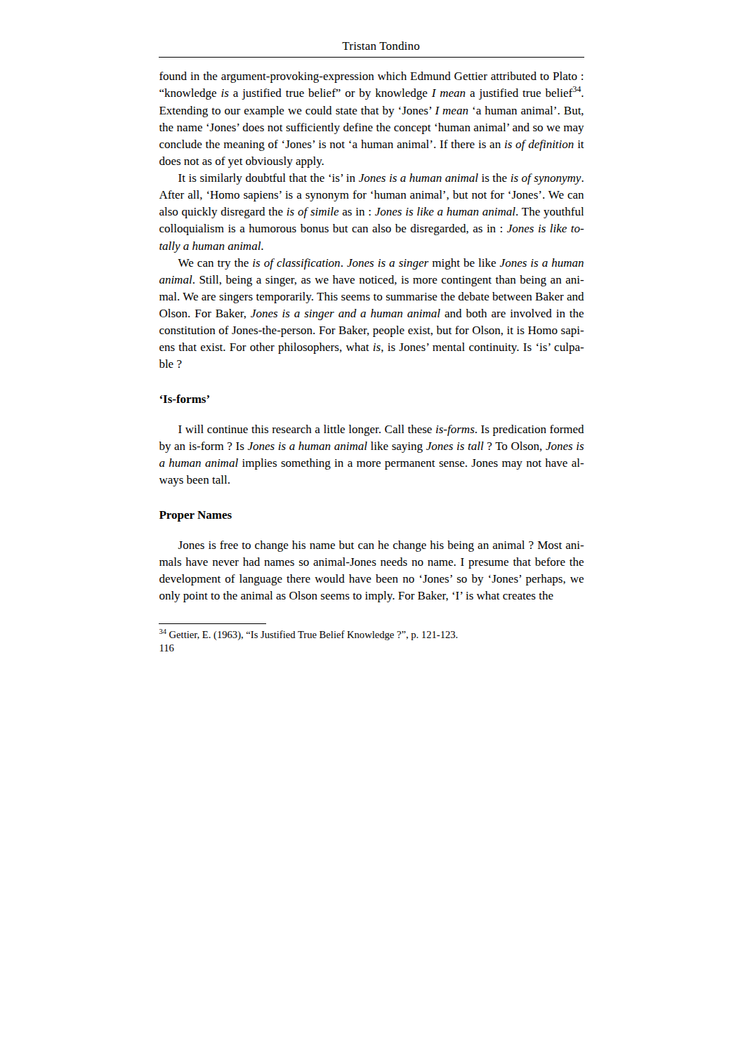Tristan Tondino
found in the argument-provoking-expression which Edmund Gettier attributed to Plato : “knowledge is a justified true belief” or by knowledge I mean a justified true belief34. Extending to our example we could state that by ‘Jones’ I mean ‘a human animal’. But, the name ‘Jones’ does not sufficiently define the concept ‘human animal’ and so we may conclude the meaning of ‘Jones’ is not ‘a human animal’. If there is an is of definition it does not as of yet obviously apply.
It is similarly doubtful that the ‘is’ in Jones is a human animal is the is of synonymy. After all, ‘Homo sapiens’ is a synonym for ‘human animal’, but not for ‘Jones’. We can also quickly disregard the is of simile as in : Jones is like a human animal. The youthful colloquialism is a humorous bonus but can also be disregarded, as in : Jones is like totally a human animal.
We can try the is of classification. Jones is a singer might be like Jones is a human animal. Still, being a singer, as we have noticed, is more contingent than being an animal. We are singers temporarily. This seems to summarise the debate between Baker and Olson. For Baker, Jones is a singer and a human animal and both are involved in the constitution of Jones-the-person. For Baker, people exist, but for Olson, it is Homo sapiens that exist. For other philosophers, what is, is Jones’ mental continuity. Is ‘is’ culpable ?
‘Is-forms’
I will continue this research a little longer. Call these is-forms. Is predication formed by an is-form ? Is Jones is a human animal like saying Jones is tall ? To Olson, Jones is a human animal implies something in a more permanent sense. Jones may not have always been tall.
Proper Names
Jones is free to change his name but can he change his being an animal ? Most animals have never had names so animal-Jones needs no name. I presume that before the development of language there would have been no ‘Jones’ so by ‘Jones’ perhaps, we only point to the animal as Olson seems to imply. For Baker, ‘I’ is what creates the
34 Gettier, E. (1963), “Is Justified True Belief Knowledge ?”, p. 121-123.
116